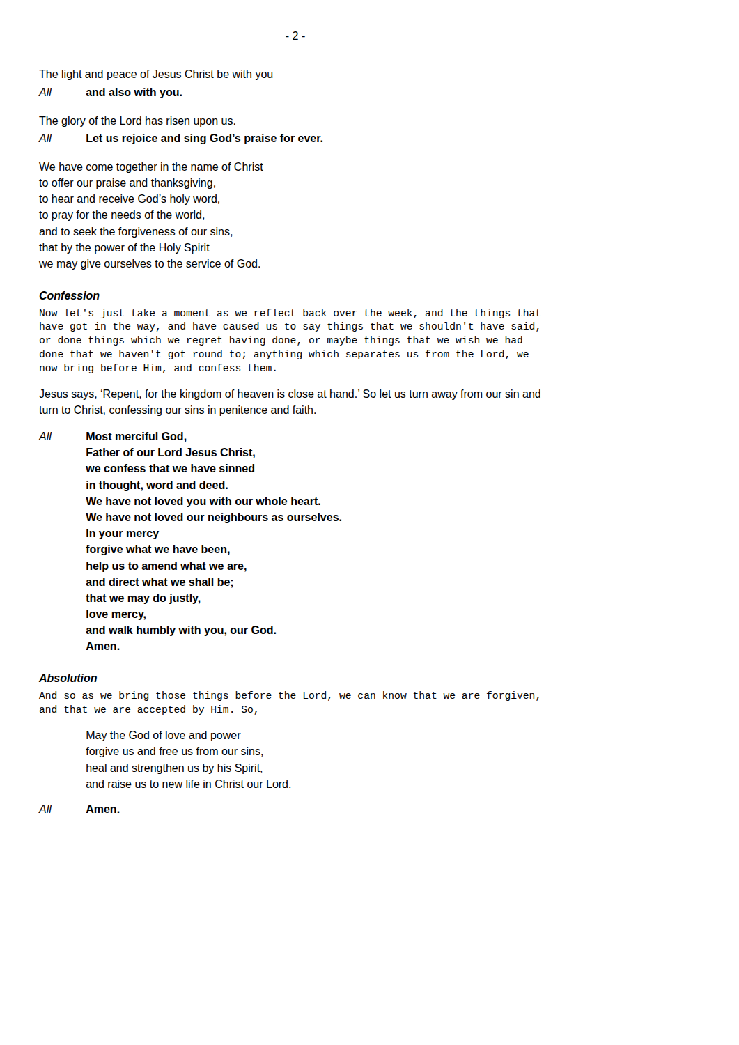- 2 -
The light and peace of Jesus Christ be with you
All and also with you.
The glory of the Lord has risen upon us.
All Let us rejoice and sing God’s praise for ever.
We have come together in the name of Christ
to offer our praise and thanksgiving,
to hear and receive God’s holy word,
to pray for the needs of the world,
and to seek the forgiveness of our sins,
that by the power of the Holy Spirit
we may give ourselves to the service of God.
Confession
Now let's just take a moment as we reflect back over the week, and the things that have got in the way, and have caused us to say things that we shouldn't have said, or done things which we regret having done, or maybe things that we wish we had done that we haven't got round to; anything which separates us from the Lord, we now bring before Him, and confess them.
Jesus says, ‘Repent, for the kingdom of heaven is close at hand.’ So let us turn away from our sin and turn to Christ, confessing our sins in penitence and faith.
All
Most merciful God,
Father of our Lord Jesus Christ,
we confess that we have sinned
in thought, word and deed.
We have not loved you with our whole heart.
We have not loved our neighbours as ourselves.
In your mercy
forgive what we have been,
help us to amend what we are,
and direct what we shall be;
that we may do justly,
love mercy,
and walk humbly with you, our God.
Amen.
Absolution
And so as we bring those things before the Lord, we can know that we are forgiven, and that we are accepted by Him. So,
May the God of love and power
forgive us and free us from our sins,
heal and strengthen us by his Spirit,
and raise us to new life in Christ our Lord.
All Amen.